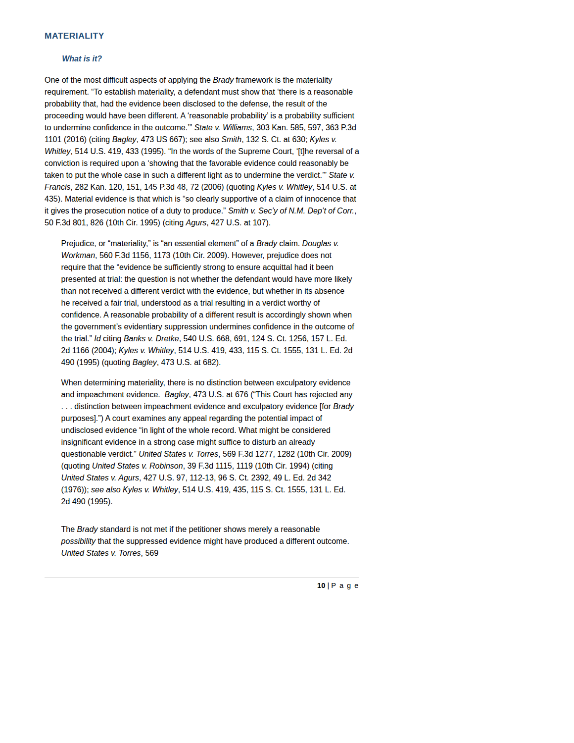MATERIALITY
What is it?
One of the most difficult aspects of applying the Brady framework is the materiality requirement. “To establish materiality, a defendant must show that ‘there is a reasonable probability that, had the evidence been disclosed to the defense, the result of the proceeding would have been different. A ‘reasonable probability’ is a probability sufficient to undermine confidence in the outcome.’” State v. Williams, 303 Kan. 585, 597, 363 P.3d 1101 (2016) (citing Bagley, 473 US 667); see also Smith, 132 S. Ct. at 630; Kyles v. Whitley, 514 U.S. 419, 433 (1995). “In the words of the Supreme Court, ‘[t]he reversal of a conviction is required upon a ‘showing that the favorable evidence could reasonably be taken to put the whole case in such a different light as to undermine the verdict.’” State v. Francis, 282 Kan. 120, 151, 145 P.3d 48, 72 (2006) (quoting Kyles v. Whitley, 514 U.S. at 435). Material evidence is that which is “so clearly supportive of a claim of innocence that it gives the prosecution notice of a duty to produce.” Smith v. Sec’y of N.M. Dep’t of Corr., 50 F.3d 801, 826 (10th Cir. 1995) (citing Agurs, 427 U.S. at 107).
Prejudice, or “materiality,” is “an essential element” of a Brady claim. Douglas v. Workman, 560 F.3d 1156, 1173 (10th Cir. 2009). However, prejudice does not require that the “evidence be sufficiently strong to ensure acquittal had it been presented at trial: the question is not whether the defendant would have more likely than not received a different verdict with the evidence, but whether in its absence he received a fair trial, understood as a trial resulting in a verdict worthy of confidence. A reasonable probability of a different result is accordingly shown when the government’s evidentiary suppression undermines confidence in the outcome of the trial.” Id citing Banks v. Dretke, 540 U.S. 668, 691, 124 S. Ct. 1256, 157 L. Ed. 2d 1166 (2004); Kyles v. Whitley, 514 U.S. 419, 433, 115 S. Ct. 1555, 131 L. Ed. 2d 490 (1995) (quoting Bagley, 473 U.S. at 682).
When determining materiality, there is no distinction between exculpatory evidence and impeachment evidence. Bagley, 473 U.S. at 676 (“This Court has rejected any . . . distinction between impeachment evidence and exculpatory evidence [for Brady purposes].”) A court examines any appeal regarding the potential impact of undisclosed evidence “in light of the whole record. What might be considered insignificant evidence in a strong case might suffice to disturb an already questionable verdict.” United States v. Torres, 569 F.3d 1277, 1282 (10th Cir. 2009) (quoting United States v. Robinson, 39 F.3d 1115, 1119 (10th Cir. 1994) (citing United States v. Agurs, 427 U.S. 97, 112-13, 96 S. Ct. 2392, 49 L. Ed. 2d 342 (1976)); see also Kyles v. Whitley, 514 U.S. 419, 435, 115 S. Ct. 1555, 131 L. Ed. 2d 490 (1995).
The Brady standard is not met if the petitioner shows merely a reasonable possibility that the suppressed evidence might have produced a different outcome. United States v. Torres, 569
10 | P a g e